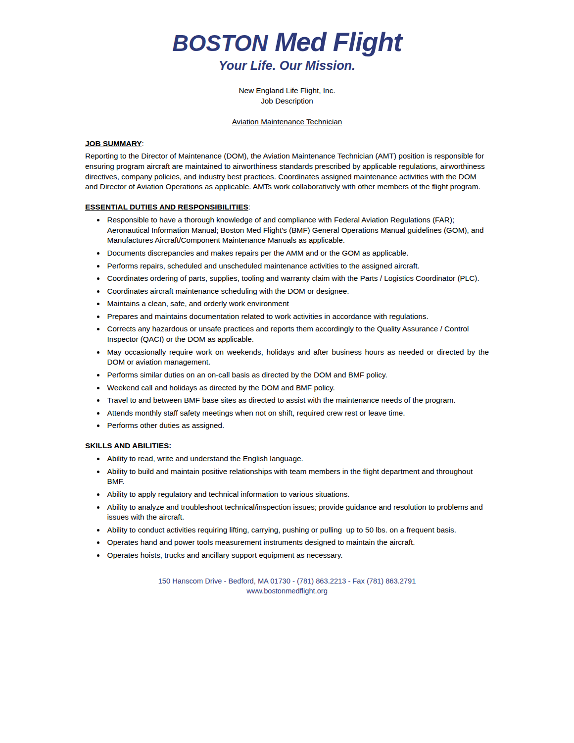BOSTON Med Flight
Your Life. Our Mission.
New England Life Flight, Inc.
Job Description
Aviation Maintenance Technician
JOB SUMMARY
:
Reporting to the Director of Maintenance (DOM), the Aviation Maintenance Technician (AMT) position is responsible for ensuring program aircraft are maintained to airworthiness standards prescribed by applicable regulations, airworthiness directives, company policies, and industry best practices. Coordinates assigned maintenance activities with the DOM and Director of Aviation Operations as applicable. AMTs work collaboratively with other members of the flight program.
ESSENTIAL DUTIES AND RESPONSIBILITIES
:
Responsible to have a thorough knowledge of and compliance with Federal Aviation Regulations (FAR); Aeronautical Information Manual; Boston Med Flight's (BMF) General Operations Manual guidelines (GOM), and Manufactures Aircraft/Component Maintenance Manuals as applicable.
Documents discrepancies and makes repairs per the AMM and or the GOM as applicable.
Performs repairs, scheduled and unscheduled maintenance activities to the assigned aircraft.
Coordinates ordering of parts, supplies, tooling and warranty claim with the Parts / Logistics Coordinator (PLC).
Coordinates aircraft maintenance scheduling with the DOM or designee.
Maintains a clean, safe, and orderly work environment
Prepares and maintains documentation related to work activities in accordance with regulations.
Corrects any hazardous or unsafe practices and reports them accordingly to the Quality Assurance / Control Inspector (QACI) or the DOM as applicable.
May occasionally require work on weekends, holidays and after business hours as needed or directed by the DOM or aviation management.
Performs similar duties on an on-call basis as directed by the DOM and BMF policy.
Weekend call and holidays as directed by the DOM and BMF policy.
Travel to and between BMF base sites as directed to assist with the maintenance needs of the program.
Attends monthly staff safety meetings when not on shift, required crew rest or leave time.
Performs other duties as assigned.
SKILLS AND ABILITIES:
Ability to read, write and understand the English language.
Ability to build and maintain positive relationships with team members in the flight department and throughout BMF.
Ability to apply regulatory and technical information to various situations.
Ability to analyze and troubleshoot technical/inspection issues; provide guidance and resolution to problems and issues with the aircraft.
Ability to conduct activities requiring lifting, carrying, pushing or pulling up to 50 lbs. on a frequent basis.
Operates hand and power tools measurement instruments designed to maintain the aircraft.
Operates hoists, trucks and ancillary support equipment as necessary.
150 Hanscom Drive - Bedford, MA 01730 - (781) 863.2213 - Fax (781) 863.2791
www.bostonmedflight.org